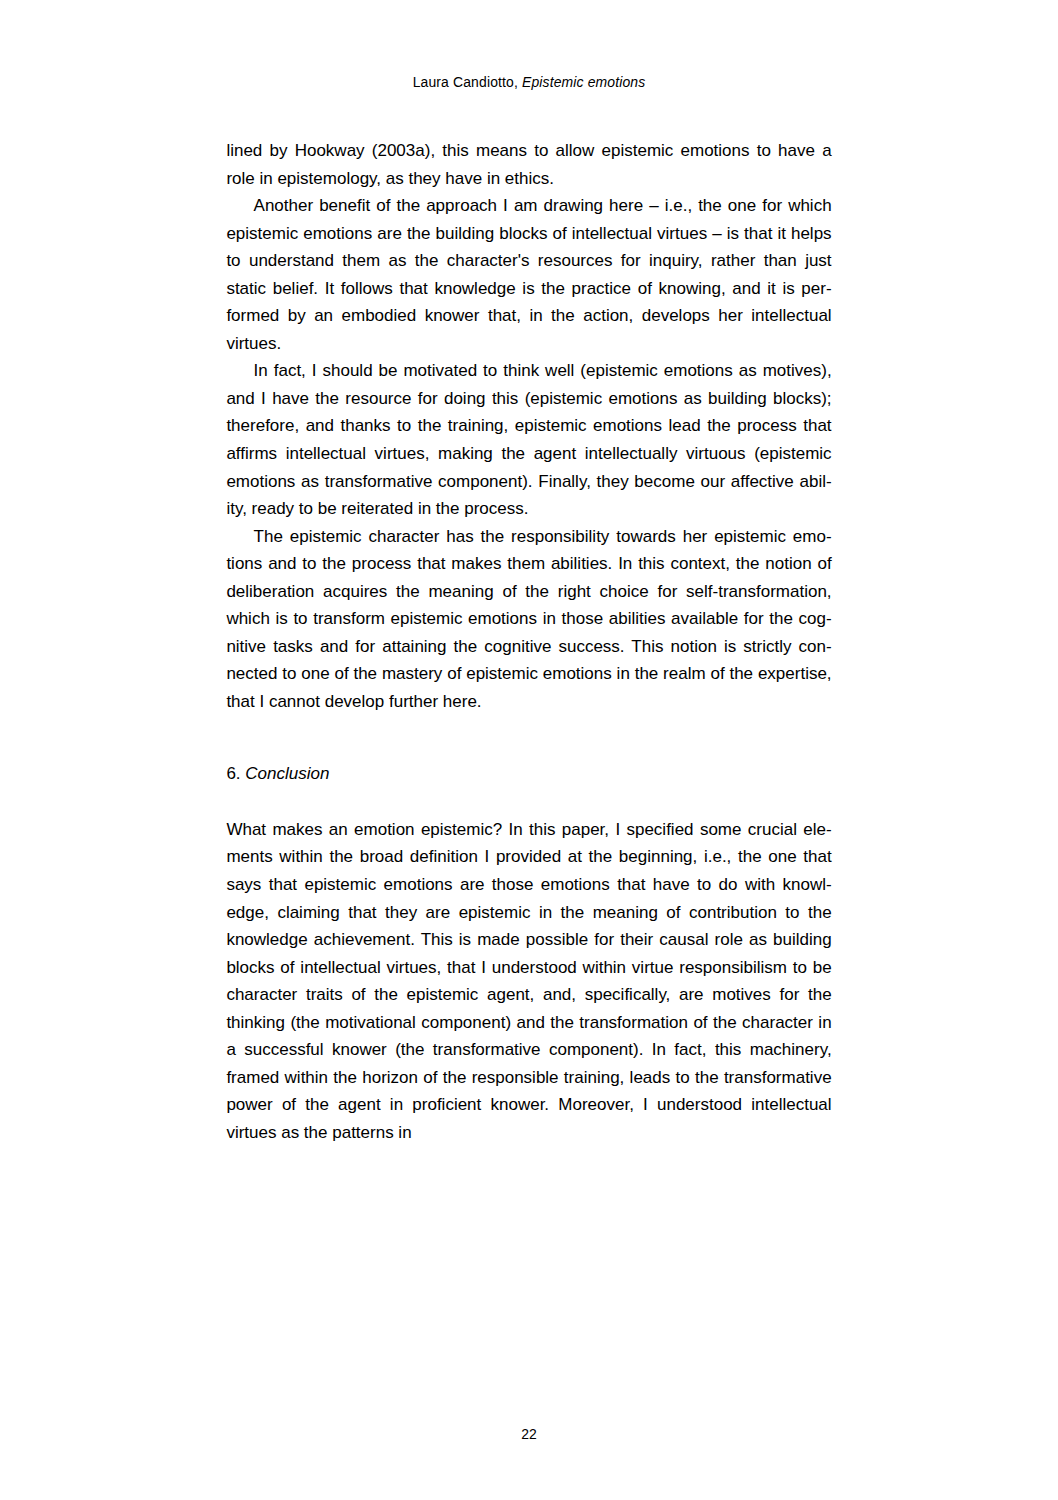Laura Candiotto, Epistemic emotions
lined by Hookway (2003a), this means to allow epistemic emotions to have a role in epistemology, as they have in ethics.
Another benefit of the approach I am drawing here – i.e., the one for which epistemic emotions are the building blocks of intellectual virtues – is that it helps to understand them as the character's resources for inquiry, rather than just static belief. It follows that knowledge is the practice of knowing, and it is performed by an embodied knower that, in the action, develops her intellectual virtues.
In fact, I should be motivated to think well (epistemic emotions as motives), and I have the resource for doing this (epistemic emotions as building blocks); therefore, and thanks to the training, epistemic emotions lead the process that affirms intellectual virtues, making the agent intellectually virtuous (epistemic emotions as transformative component). Finally, they become our affective ability, ready to be reiterated in the process.
The epistemic character has the responsibility towards her epistemic emotions and to the process that makes them abilities. In this context, the notion of deliberation acquires the meaning of the right choice for self-transformation, which is to transform epistemic emotions in those abilities available for the cognitive tasks and for attaining the cognitive success. This notion is strictly connected to one of the mastery of epistemic emotions in the realm of the expertise, that I cannot develop further here.
6. Conclusion
What makes an emotion epistemic? In this paper, I specified some crucial elements within the broad definition I provided at the beginning, i.e., the one that says that epistemic emotions are those emotions that have to do with knowledge, claiming that they are epistemic in the meaning of contribution to the knowledge achievement. This is made possible for their causal role as building blocks of intellectual virtues, that I understood within virtue responsibilism to be character traits of the epistemic agent, and, specifically, are motives for the thinking (the motivational component) and the transformation of the character in a successful knower (the transformative component). In fact, this machinery, framed within the horizon of the responsible training, leads to the transformative power of the agent in proficient knower. Moreover, I understood intellectual virtues as the patterns in
22